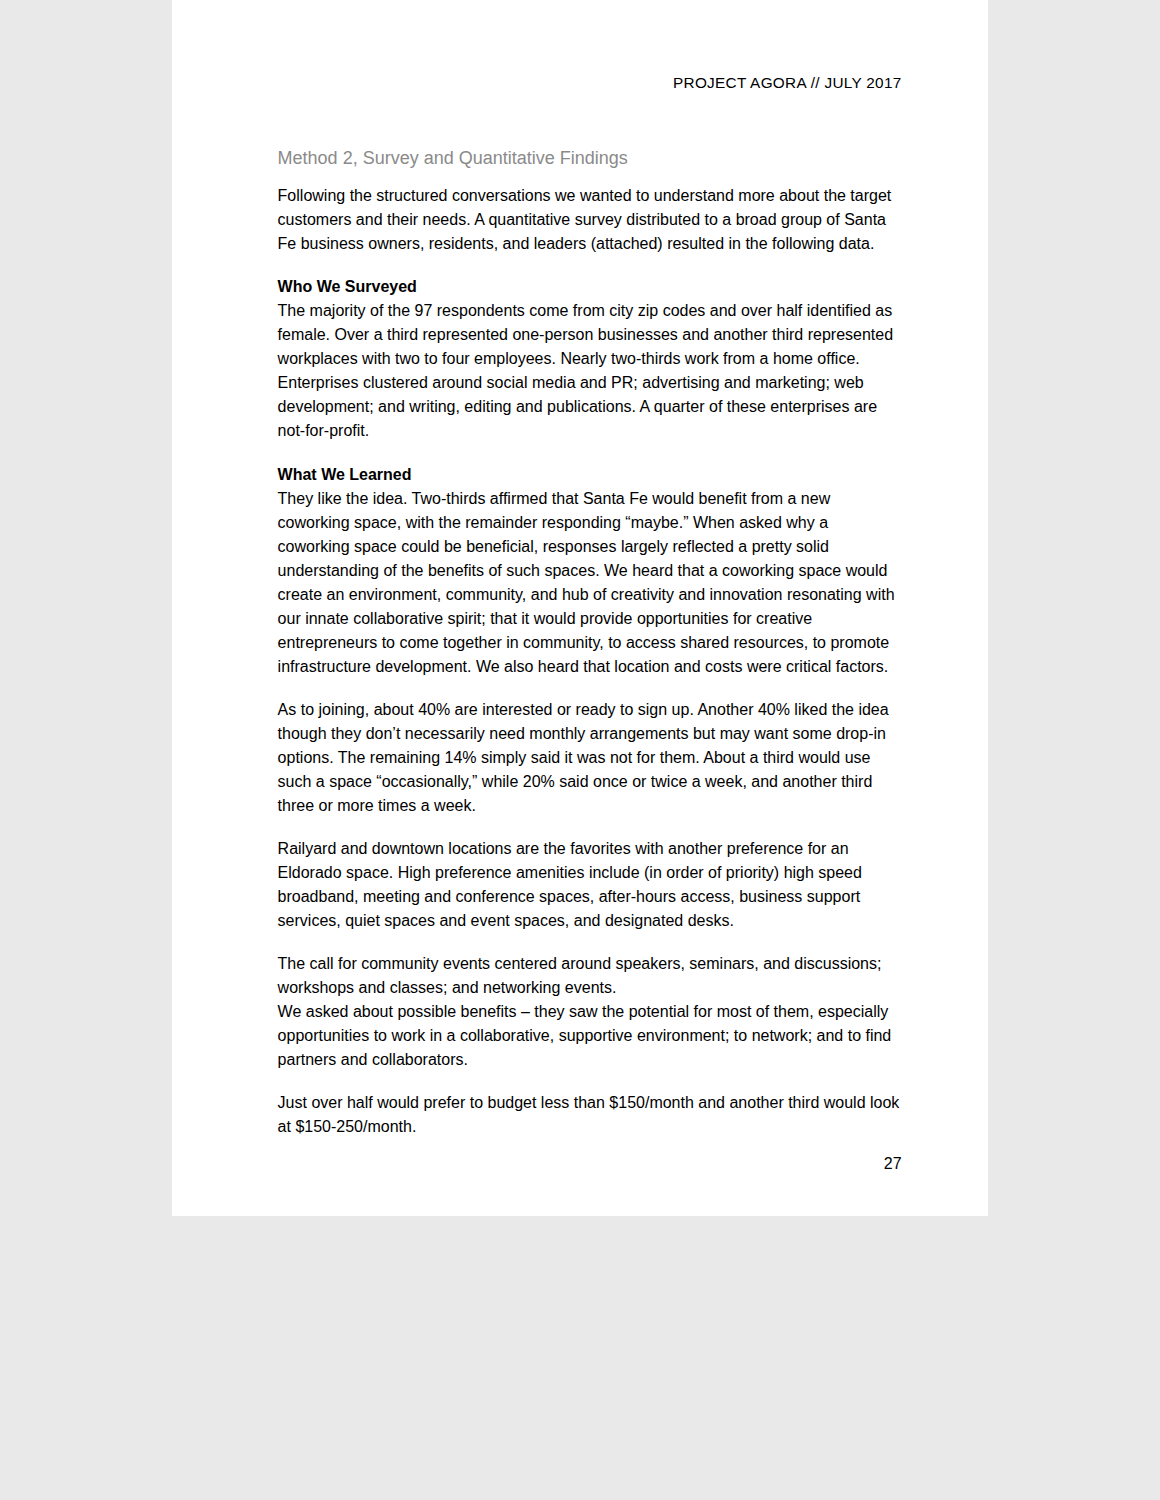PROJECT AGORA // JULY 2017
Method 2, Survey and Quantitative Findings
Following the structured conversations we wanted to understand more about the target customers and their needs. A quantitative survey distributed to a broad group of Santa Fe business owners, residents, and leaders (attached) resulted in the following data.
Who We Surveyed
The majority of the 97 respondents come from city zip codes and over half identified as female. Over a third represented one-person businesses and another third represented workplaces with two to four employees. Nearly two-thirds work from a home office. Enterprises clustered around social media and PR; advertising and marketing; web development; and writing, editing and publications. A quarter of these enterprises are not-for-profit.
What We Learned
They like the idea. Two-thirds affirmed that Santa Fe would benefit from a new coworking space, with the remainder responding “maybe.” When asked why a coworking space could be beneficial, responses largely reflected a pretty solid understanding of the benefits of such spaces. We heard that a coworking space would create an environment, community, and hub of creativity and innovation resonating with our innate collaborative spirit; that it would provide opportunities for creative entrepreneurs to come together in community, to access shared resources, to promote infrastructure development. We also heard that location and costs were critical factors.
As to joining, about 40% are interested or ready to sign up. Another 40% liked the idea though they don’t necessarily need monthly arrangements but may want some drop-in options. The remaining 14% simply said it was not for them. About a third would use such a space “occasionally,” while 20% said once or twice a week, and another third three or more times a week.
Railyard and downtown locations are the favorites with another preference for an Eldorado space. High preference amenities include (in order of priority) high speed broadband, meeting and conference spaces, after-hours access, business support services, quiet spaces and event spaces, and designated desks.
The call for community events centered around speakers, seminars, and discussions; workshops and classes; and networking events.
We asked about possible benefits – they saw the potential for most of them, especially opportunities to work in a collaborative, supportive environment; to network; and to find partners and collaborators.
Just over half would prefer to budget less than $150/month and another third would look at $150-250/month.
27